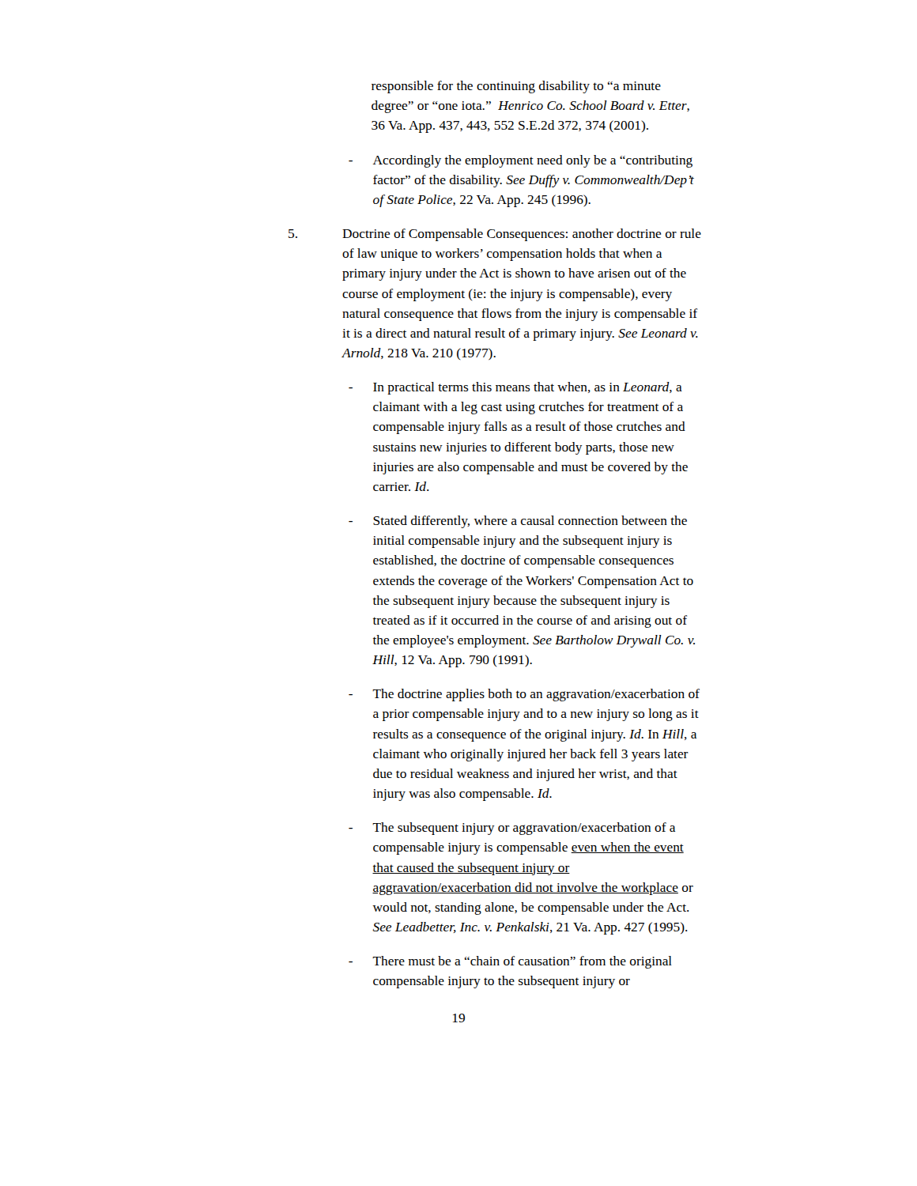responsible for the continuing disability to “a minute degree” or “one iota.” Henrico Co. School Board v. Etter, 36 Va. App. 437, 443, 552 S.E.2d 372, 374 (2001).
Accordingly the employment need only be a “contributing factor” of the disability. See Duffy v. Commonwealth/Dep’t of State Police, 22 Va. App. 245 (1996).
5. Doctrine of Compensable Consequences: another doctrine or rule of law unique to workers’ compensation holds that when a primary injury under the Act is shown to have arisen out of the course of employment (ie: the injury is compensable), every natural consequence that flows from the injury is compensable if it is a direct and natural result of a primary injury. See Leonard v. Arnold, 218 Va. 210 (1977).
In practical terms this means that when, as in Leonard, a claimant with a leg cast using crutches for treatment of a compensable injury falls as a result of those crutches and sustains new injuries to different body parts, those new injuries are also compensable and must be covered by the carrier. Id.
Stated differently, where a causal connection between the initial compensable injury and the subsequent injury is established, the doctrine of compensable consequences extends the coverage of the Workers' Compensation Act to the subsequent injury because the subsequent injury is treated as if it occurred in the course of and arising out of the employee's employment. See Bartholow Drywall Co. v. Hill, 12 Va. App. 790 (1991).
The doctrine applies both to an aggravation/exacerbation of a prior compensable injury and to a new injury so long as it results as a consequence of the original injury. Id. In Hill, a claimant who originally injured her back fell 3 years later due to residual weakness and injured her wrist, and that injury was also compensable. Id.
The subsequent injury or aggravation/exacerbation of a compensable injury is compensable even when the event that caused the subsequent injury or aggravation/exacerbation did not involve the workplace or would not, standing alone, be compensable under the Act. See Leadbetter, Inc. v. Penkalski, 21 Va. App. 427 (1995).
There must be a “chain of causation” from the original compensable injury to the subsequent injury or
19